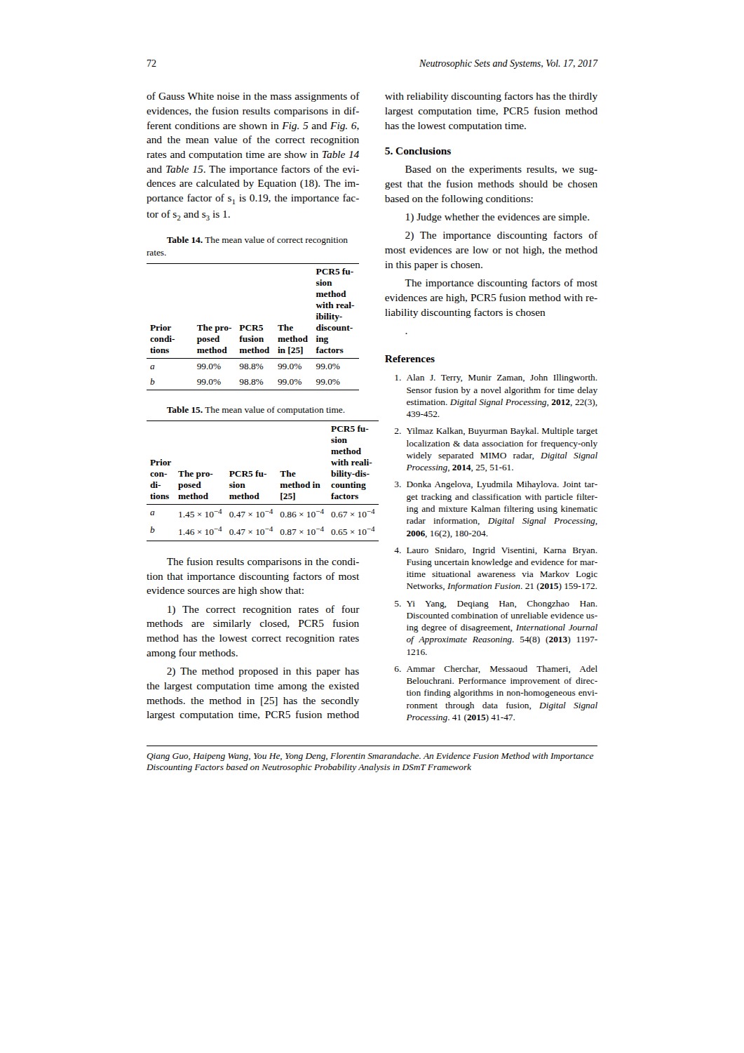72 Neutrosophic Sets and Systems, Vol. 17, 2017
of Gauss White noise in the mass assignments of evidences, the fusion results comparisons in different conditions are shown in Fig. 5 and Fig. 6, and the mean value of the correct recognition rates and computation time are show in Table 14 and Table 15. The importance factors of the evidences are calculated by Equation (18). The importance factor of s1 is 0.19, the importance factor of s2 and s3 is 1.
Table 14. The mean value of correct recognition rates.
| Prior conditions | The proposed method | PCR5 fusion method | The method in [25] | PCR5 fusion method with realibility-discounting factors |
| --- | --- | --- | --- | --- |
| a | 99.0% | 98.8% | 99.0% | 99.0% |
| b | 99.0% | 98.8% | 99.0% | 99.0% |
Table 15. The mean value of computation time.
| Prior conditions | The proposed method | PCR5 fusion method | The method in [25] | PCR5 fusion method with realibility-discounting factors |
| --- | --- | --- | --- | --- |
| a | 1.45 × 10 −4 | 0.47 × 10 −4 | 0.86 × 10 −4 | 0.67 × 10 −4 |
| b | 1.46 × 10 −4 | 0.47 × 10 −4 | 0.87 × 10 −4 | 0.65 × 10 −4 |
The fusion results comparisons in the condition that importance discounting factors of most evidence sources are high show that:
1) The correct recognition rates of four methods are similarly closed, PCR5 fusion method has the lowest correct recognition rates among four methods.
2) The method proposed in this paper has the largest computation time among the existed methods. the method in [25] has the secondly largest computation time, PCR5 fusion method with reliability discounting factors has the thirdly largest computation time, PCR5 fusion method has the lowest computation time.
5. Conclusions
Based on the experiments results, we suggest that the fusion methods should be chosen based on the following conditions:
1) Judge whether the evidences are simple.
2) The importance discounting factors of most evidences are low or not high, the method in this paper is chosen.
The importance discounting factors of most evidences are high, PCR5 fusion method with reliability discounting factors is chosen
.
References
Alan J. Terry, Munir Zaman, John Illingworth. Sensor fusion by a novel algorithm for time delay estimation. Digital Signal Processing, 2012, 22(3), 439-452.
Yilmaz Kalkan, Buyurman Baykal. Multiple target localization & data association for frequency-only widely separated MIMO radar, Digital Signal Processing, 2014, 25, 51-61.
Donka Angelova, Lyudmila Mihaylova. Joint target tracking and classification with particle filtering and mixture Kalman filtering using kinematic radar information, Digital Signal Processing, 2006, 16(2), 180-204.
Lauro Snidaro, Ingrid Visentini, Karna Bryan. Fusing uncertain knowledge and evidence for maritime situational awareness via Markov Logic Networks, Information Fusion. 21 (2015) 159-172.
Yi Yang, Deqiang Han, Chongzhao Han. Discounted combination of unreliable evidence using degree of disagreement, International Journal of Approximate Reasoning. 54(8) (2013) 1197-1216.
Ammar Cherchar, Messaoud Thameri, Adel Belouchrani. Performance improvement of direction finding algorithms in non-homogeneous environment through data fusion, Digital Signal Processing. 41 (2015) 41-47.
Qiang Guo, Haipeng Wang, You He, Yong Deng, Florentin Smarandache. An Evidence Fusion Method with Importance Discounting Factors based on Neutrosophic Probability Analysis in DSmT Framework